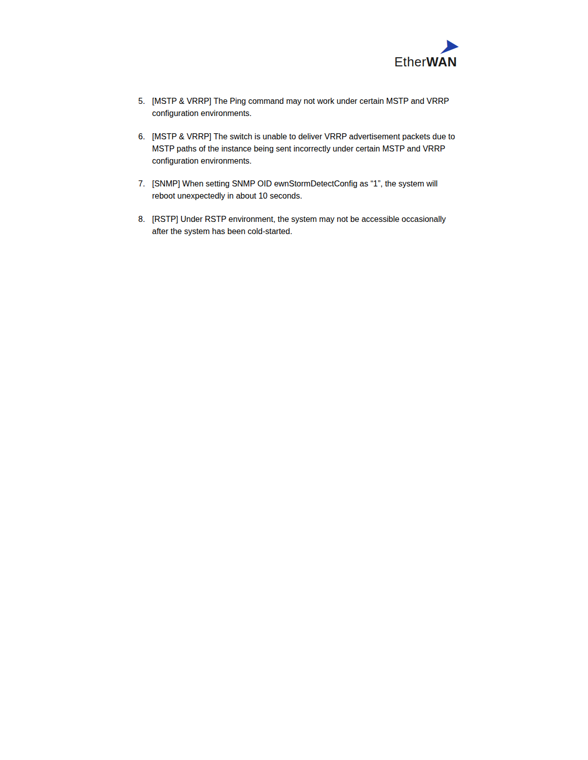➤ EtherWAN
5.[MSTP & VRRP] The Ping command may not work under certain MSTP and VRRP configuration environments.
6.[MSTP & VRRP] The switch is unable to deliver VRRP advertisement packets due to MSTP paths of the instance being sent incorrectly under certain MSTP and VRRP configuration environments.
7.[SNMP] When setting SNMP OID ewnStormDetectConfig as “1”, the system will reboot unexpectedly in about 10 seconds.
8.[RSTP] Under RSTP environment, the system may not be accessible occasionally after the system has been cold-started.